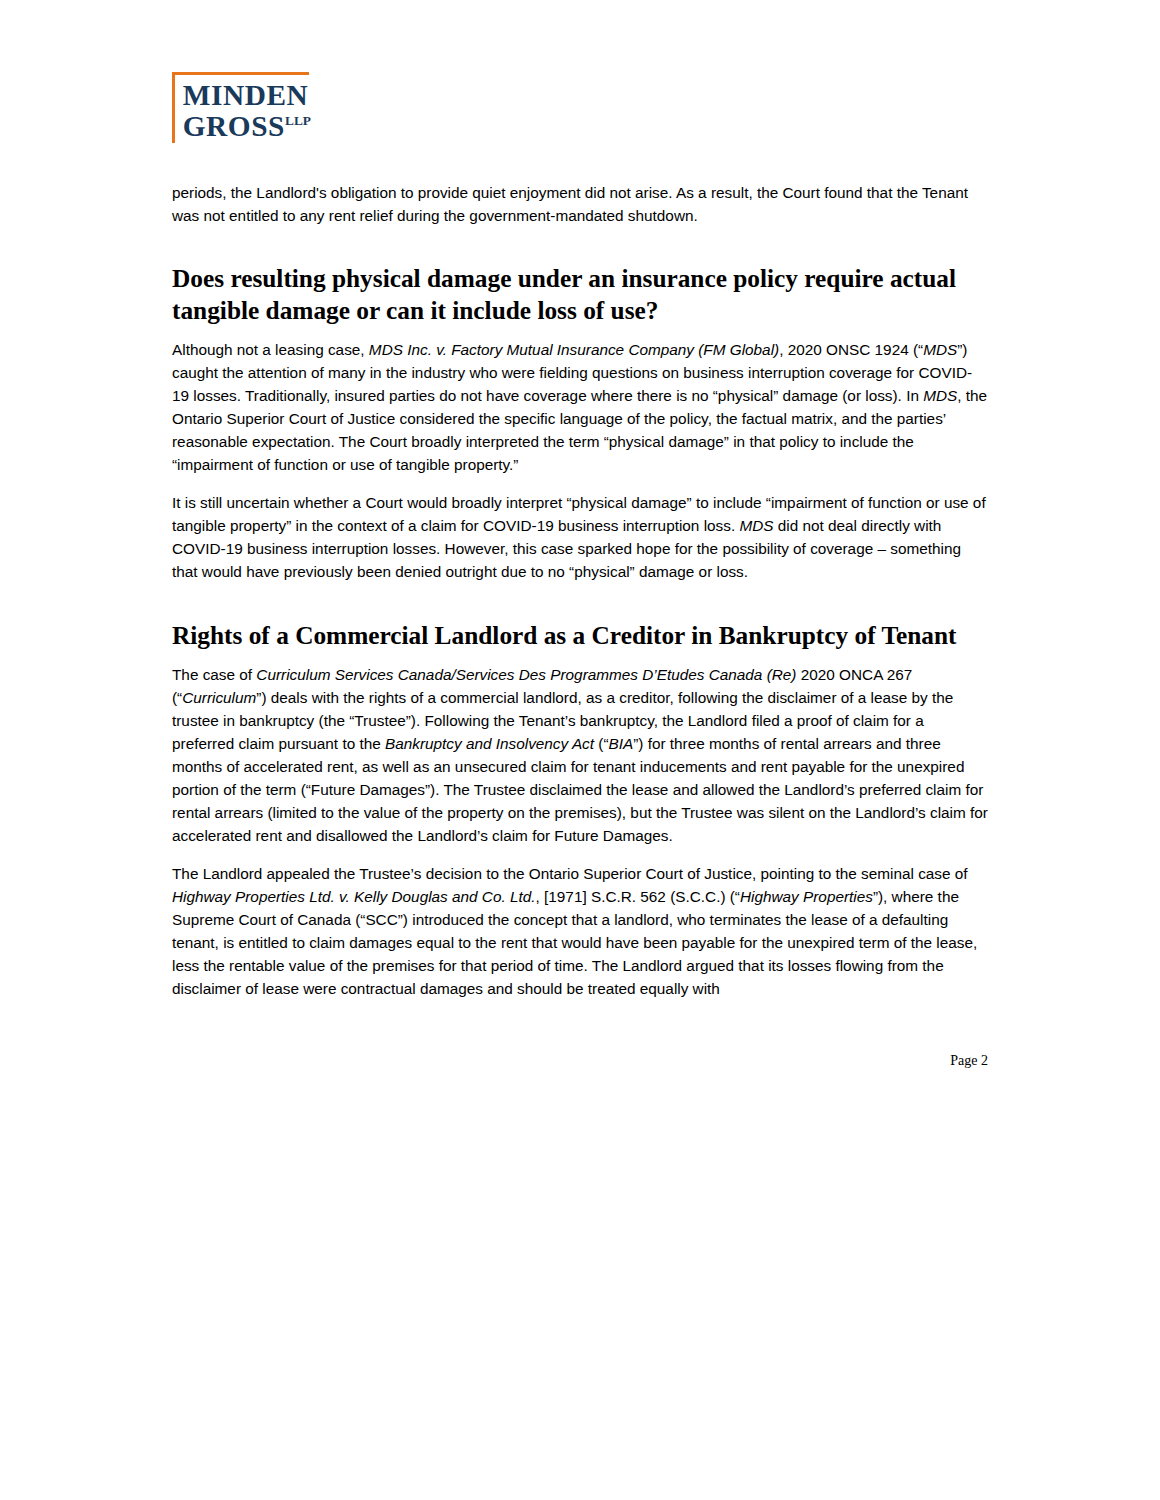MINDEN
GROSSLLP
periods, the Landlord's obligation to provide quiet enjoyment did not arise. As a result, the Court found that the Tenant was not entitled to any rent relief during the government-mandated shutdown.
Does resulting physical damage under an insurance policy require actual tangible damage or can it include loss of use?
Although not a leasing case, MDS Inc. v. Factory Mutual Insurance Company (FM Global), 2020 ONSC 1924 (“MDS”) caught the attention of many in the industry who were fielding questions on business interruption coverage for COVID-19 losses. Traditionally, insured parties do not have coverage where there is no “physical” damage (or loss). In MDS, the Ontario Superior Court of Justice considered the specific language of the policy, the factual matrix, and the parties’ reasonable expectation. The Court broadly interpreted the term “physical damage” in that policy to include the “impairment of function or use of tangible property.”
It is still uncertain whether a Court would broadly interpret “physical damage” to include “impairment of function or use of tangible property” in the context of a claim for COVID-19 business interruption loss. MDS did not deal directly with COVID-19 business interruption losses. However, this case sparked hope for the possibility of coverage – something that would have previously been denied outright due to no “physical” damage or loss.
Rights of a Commercial Landlord as a Creditor in Bankruptcy of Tenant
The case of Curriculum Services Canada/Services Des Programmes D’Etudes Canada (Re) 2020 ONCA 267 (“Curriculum”) deals with the rights of a commercial landlord, as a creditor, following the disclaimer of a lease by the trustee in bankruptcy (the “Trustee”). Following the Tenant’s bankruptcy, the Landlord filed a proof of claim for a preferred claim pursuant to the Bankruptcy and Insolvency Act (“BIA”) for three months of rental arrears and three months of accelerated rent, as well as an unsecured claim for tenant inducements and rent payable for the unexpired portion of the term (“Future Damages”). The Trustee disclaimed the lease and allowed the Landlord’s preferred claim for rental arrears (limited to the value of the property on the premises), but the Trustee was silent on the Landlord’s claim for accelerated rent and disallowed the Landlord’s claim for Future Damages.
The Landlord appealed the Trustee’s decision to the Ontario Superior Court of Justice, pointing to the seminal case of Highway Properties Ltd. v. Kelly Douglas and Co. Ltd., [1971] S.C.R. 562 (S.C.C.) (“Highway Properties”), where the Supreme Court of Canada (“SCC”) introduced the concept that a landlord, who terminates the lease of a defaulting tenant, is entitled to claim damages equal to the rent that would have been payable for the unexpired term of the lease, less the rentable value of the premises for that period of time. The Landlord argued that its losses flowing from the disclaimer of lease were contractual damages and should be treated equally with
Page 2